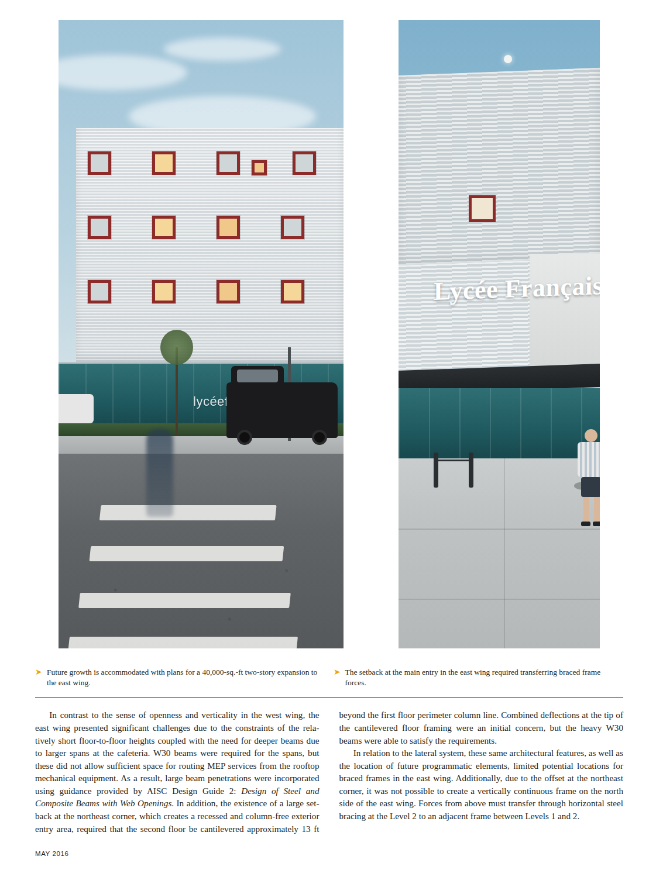lycée français
Lycée Français de Chicago
➤ Future growth is accommodated with plans for a 40,000-sq.-ft two-story expansion to the east wing.
➤ The setback at the main entry in the east wing required transferring braced frame forces.
In contrast to the sense of openness and verticality in the west wing, the east wing presented significant challenges due to the constraints of the relatively short floor-to-floor heights coupled with the need for deeper beams due to larger spans at the cafeteria. W30 beams were required for the spans, but these did not allow sufficient space for routing MEP services from the rooftop mechanical equipment. As a result, large beam penetrations were incorporated using guidance provided by AISC Design Guide 2: Design of Steel and Composite Beams with Web Openings. In addition, the existence of a large setback at the northeast corner, which creates a recessed and column-free exterior entry area, required that the second floor be cantilevered approximately 13 ft beyond the first floor perimeter column line. Combined deflections at the tip of the cantilevered floor framing were an initial concern, but the heavy W30 beams were able to satisfy the requirements.
In relation to the lateral system, these same architectural features, as well as the location of future programmatic elements, limited potential locations for braced frames in the east wing. Additionally, due to the offset at the northeast corner, it was not possible to create a vertically continuous frame on the north side of the east wing. Forces from above must transfer through horizontal steel bracing at the Level 2 to an adjacent frame between Levels 1 and 2.
MAY 2016